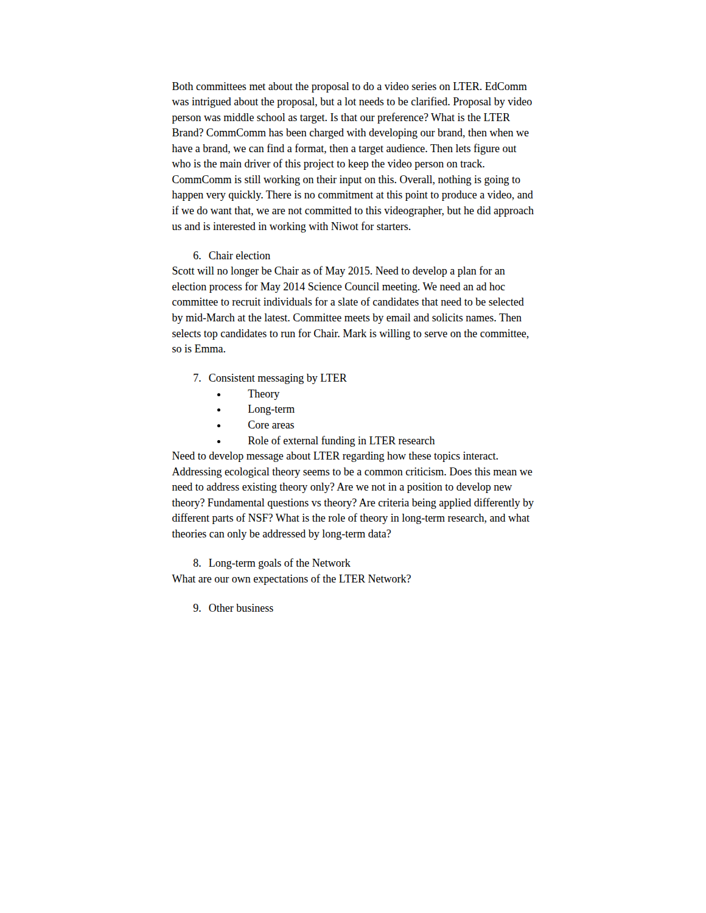Both committees met about the proposal to do a video series on LTER. EdComm was intrigued about the proposal, but a lot needs to be clarified. Proposal by video person was middle school as target. Is that our preference? What is the LTER Brand? CommComm has been charged with developing our brand, then when we have a brand, we can find a format, then a target audience. Then lets figure out who is the main driver of this project to keep the video person on track. CommComm is still working on their input on this. Overall, nothing is going to happen very quickly. There is no commitment at this point to produce a video, and if we do want that, we are not committed to this videographer, but he did approach us and is interested in working with Niwot for starters.
Chair election
Scott will no longer be Chair as of May 2015. Need to develop a plan for an election process for May 2014 Science Council meeting. We need an ad hoc committee to recruit individuals for a slate of candidates that need to be selected by mid-March at the latest. Committee meets by email and solicits names. Then selects top candidates to run for Chair. Mark is willing to serve on the committee, so is Emma.
Consistent messaging by LTER
Theory
Long-term
Core areas
Role of external funding in LTER research
Need to develop message about LTER regarding how these topics interact. Addressing ecological theory seems to be a common criticism. Does this mean we need to address existing theory only? Are we not in a position to develop new theory? Fundamental questions vs theory? Are criteria being applied differently by different parts of NSF? What is the role of theory in long-term research, and what theories can only be addressed by long-term data?
Long-term goals of the Network
What are our own expectations of the LTER Network?
Other business